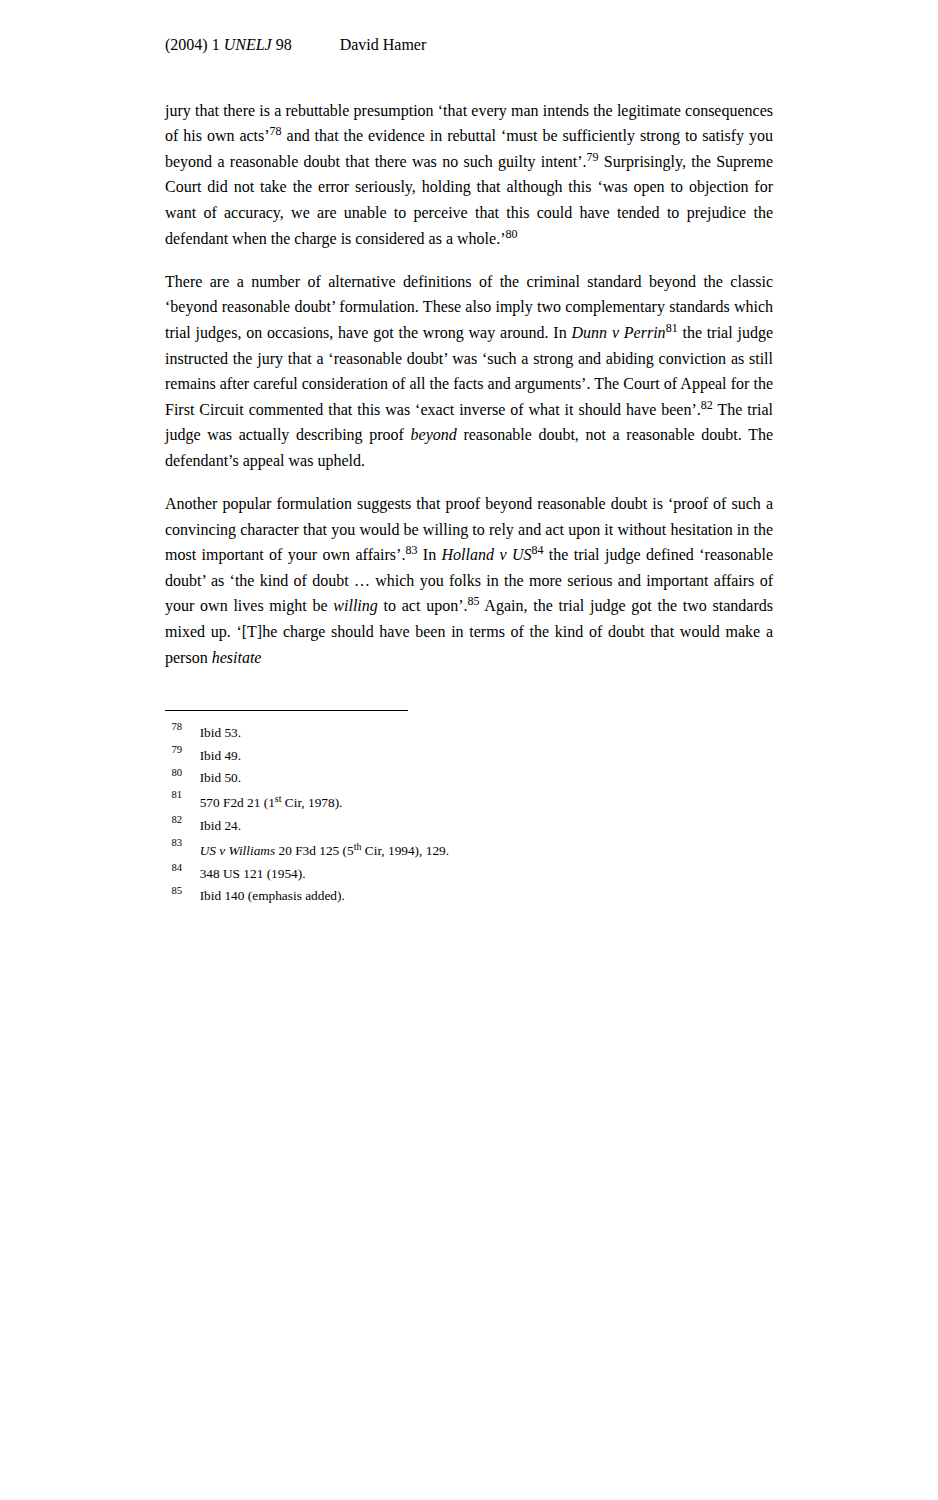(2004) 1 UNELJ 98 David Hamer
jury that there is a rebuttable presumption ‘that every man intends the legitimate consequences of his own acts’78 and that the evidence in rebuttal ‘must be sufficiently strong to satisfy you beyond a reasonable doubt that there was no such guilty intent’.79 Surprisingly, the Supreme Court did not take the error seriously, holding that although this ‘was open to objection for want of accuracy, we are unable to perceive that this could have tended to prejudice the defendant when the charge is considered as a whole.’80
There are a number of alternative definitions of the criminal standard beyond the classic ‘beyond reasonable doubt’ formulation. These also imply two complementary standards which trial judges, on occasions, have got the wrong way around. In Dunn v Perrin81 the trial judge instructed the jury that a ‘reasonable doubt’ was ‘such a strong and abiding conviction as still remains after careful consideration of all the facts and arguments’. The Court of Appeal for the First Circuit commented that this was ‘exact inverse of what it should have been’.82 The trial judge was actually describing proof beyond reasonable doubt, not a reasonable doubt. The defendant’s appeal was upheld.
Another popular formulation suggests that proof beyond reasonable doubt is ‘proof of such a convincing character that you would be willing to rely and act upon it without hesitation in the most important of your own affairs’.83 In Holland v US84 the trial judge defined ‘reasonable doubt’ as ‘the kind of doubt … which you folks in the more serious and important affairs of your own lives might be willing to act upon’.85 Again, the trial judge got the two standards mixed up. ‘[T]he charge should have been in terms of the kind of doubt that would make a person hesitate
Ibid 53.
Ibid 49.
Ibid 50.
570 F2d 21 (1st Cir, 1978).
Ibid 24.
US v Williams 20 F3d 125 (5th Cir, 1994), 129.
348 US 121 (1954).
Ibid 140 (emphasis added).